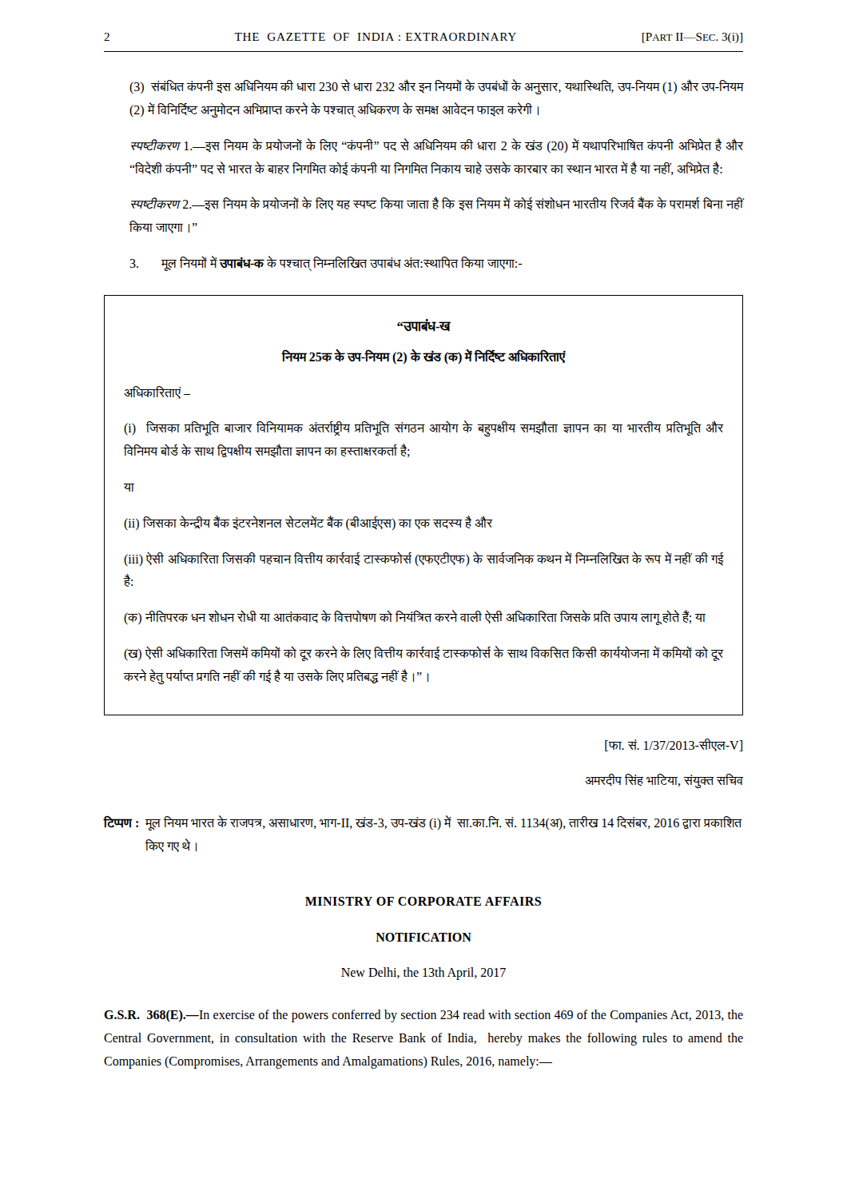2 THE GAZETTE OF INDIA : EXTRAORDINARY [PART II—SEC. 3(i)]
(3) संबंधित कंपनी इस अधिनियम की धारा 230 से धारा 232 और इन नियमों के उपबंधों के अनुसार, यथास्थिति, उप-नियम (1) और उप-नियम (2) में विनिर्दिष्ट अनुमोदन अभिप्राप्त करने के पश्चात् अधिकरण के समक्ष आवेदन फाइल करेगी।
स्पष्टीकरण 1.—इस नियम के प्रयोजनों के लिए “कंपनी” पद से अधिनियम की धारा 2 के खंड (20) में यथापरिभाषित कंपनी अभिप्रेत है और “विदेशी कंपनी” पद से भारत के बाहर निगमित कोई कंपनी या निगमित निकाय चाहे उसके कारबार का स्थान भारत में है या नहीं, अभिप्रेत है:
स्पष्टीकरण 2.—इस नियम के प्रयोजनों के लिए यह स्पष्ट किया जाता है कि इस नियम में कोई संशोधन भारतीय रिजर्व बैंक के परामर्श बिना नहीं किया जाएगा।”
3. मूल नियमों में उपाबंध-क के पश्चात् निम्नलिखित उपाबंध अंत:स्थापित किया जाएगा:-
“उपाबंध-ख
नियम 25क के उप-नियम (2) के खंड (क) में निर्दिष्ट अधिकारिताएं
अधिकारिताएं –
(i) जिसका प्रतिभूति बाजार विनियामक अंतर्राष्ट्रीय प्रतिभूति संगठन आयोग के बहुपक्षीय समझौता ज्ञापन का या भारतीय प्रतिभूति और विनिमय बोर्ड के साथ द्विपक्षीय समझौता ज्ञापन का हस्ताक्षरकर्ता है;
या
(ii) जिसका केन्द्रीय बैंक इंटरनेशनल सेटलमेंट बैंक (बीआईएस) का एक सदस्य है और
(iii) ऐसी अधिकारिता जिसकी पहचान वित्तीय कार्रवाई टास्कफोर्स (एफएटीएफ) के सार्वजनिक कथन में निम्नलिखित के रूप में नहीं की गई है:
(क) नीतिपरक धन शोधन रोधी या आतंकवाद के वित्तपोषण को नियंत्रित करने वाली ऐसी अधिकारिता जिसके प्रति उपाय लागू होते हैं; या
(ख) ऐसी अधिकारिता जिसमें कमियों को दूर करने के लिए वित्तीय कार्रवाई टास्कफोर्स के साथ विकसित किसी कार्ययोजना में कमियों को दूर करने हेतु पर्याप्त प्रगति नहीं की गई है या उसके लिए प्रतिबद्ध नहीं है।”।
[फा. सं. 1/37/2013-सीएल-V]
अमरदीप सिंह भाटिया, संयुक्त सचिव
टिप्पण : मूल नियम भारत के राजपत्र, असाधारण, भाग-II, खंड-3, उप-खंड (i) में सा.का.नि. सं. 1134(अ), तारीख 14 दिसंबर, 2016 द्वारा प्रकाशित किए गए थे।
MINISTRY OF CORPORATE AFFAIRS
NOTIFICATION
New Delhi, the 13th April, 2017
G.S.R. 368(E).—In exercise of the powers conferred by section 234 read with section 469 of the Companies Act, 2013, the Central Government, in consultation with the Reserve Bank of India, hereby makes the following rules to amend the Companies (Compromises, Arrangements and Amalgamations) Rules, 2016, namely:—